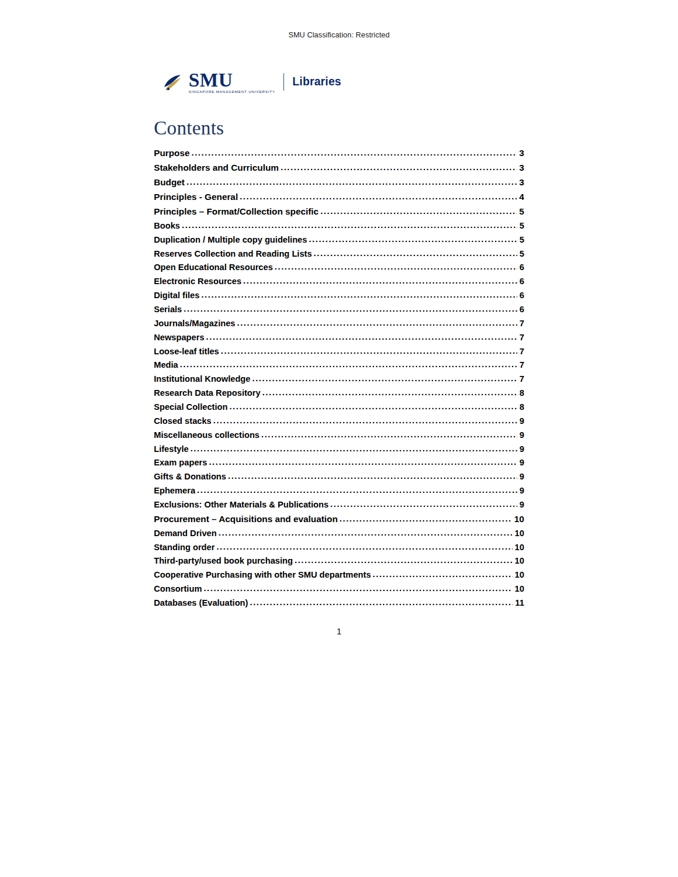SMU Classification: Restricted
SMU Singapore Management University
Libraries
Contents
Purpose.................................................................................................................................. 3
Stakeholders and Curriculum............................................................................................. 3
Budget..................................................................................................................................... 3
Principles - General............................................................................................................. 4
Principles – Format/Collection specific................................................................................. 5
Books................................................................................................................................. 5
Duplication / Multiple copy guidelines............................................................................. 5
Reserves Collection and Reading Lists.............................................................................. 5
Open Educational Resources......................................................................................... 6
Electronic Resources................................................................................................. 6
Digital files......................................................................................................................... 6
Serials................................................................................................................................. 6
Journals/Magazines................................................................................................. 7
Newspapers......................................................................................................................... 7
Loose-leaf titles..................................................................................................... 7
Media................................................................................................................................. 7
Institutional Knowledge............................................................................................. 7
Research Data Repository............................................................................................. 8
Special Collection..................................................................................................... 8
Closed stacks......................................................................................................... 9
Miscellaneous collections............................................................................................. 9
Lifestyle......................................................................................................................... 9
Exam papers......................................................................................................... 9
Gifts & Donations............................................................................................. 9
Ephemera......................................................................................................... 9
Exclusions: Other Materials & Publications............................................................. 9
Procurement – Acquisitions and evaluation....................................................................... 10
Demand Driven......................................................................................................... 10
Standing order......................................................................................................... 10
Third-party/used book purchasing............................................................................. 10
Cooperative Purchasing with other SMU departments....................................................... 10
Consortium......................................................................................................... 10
Databases (Evaluation)............................................................................................. 11
1